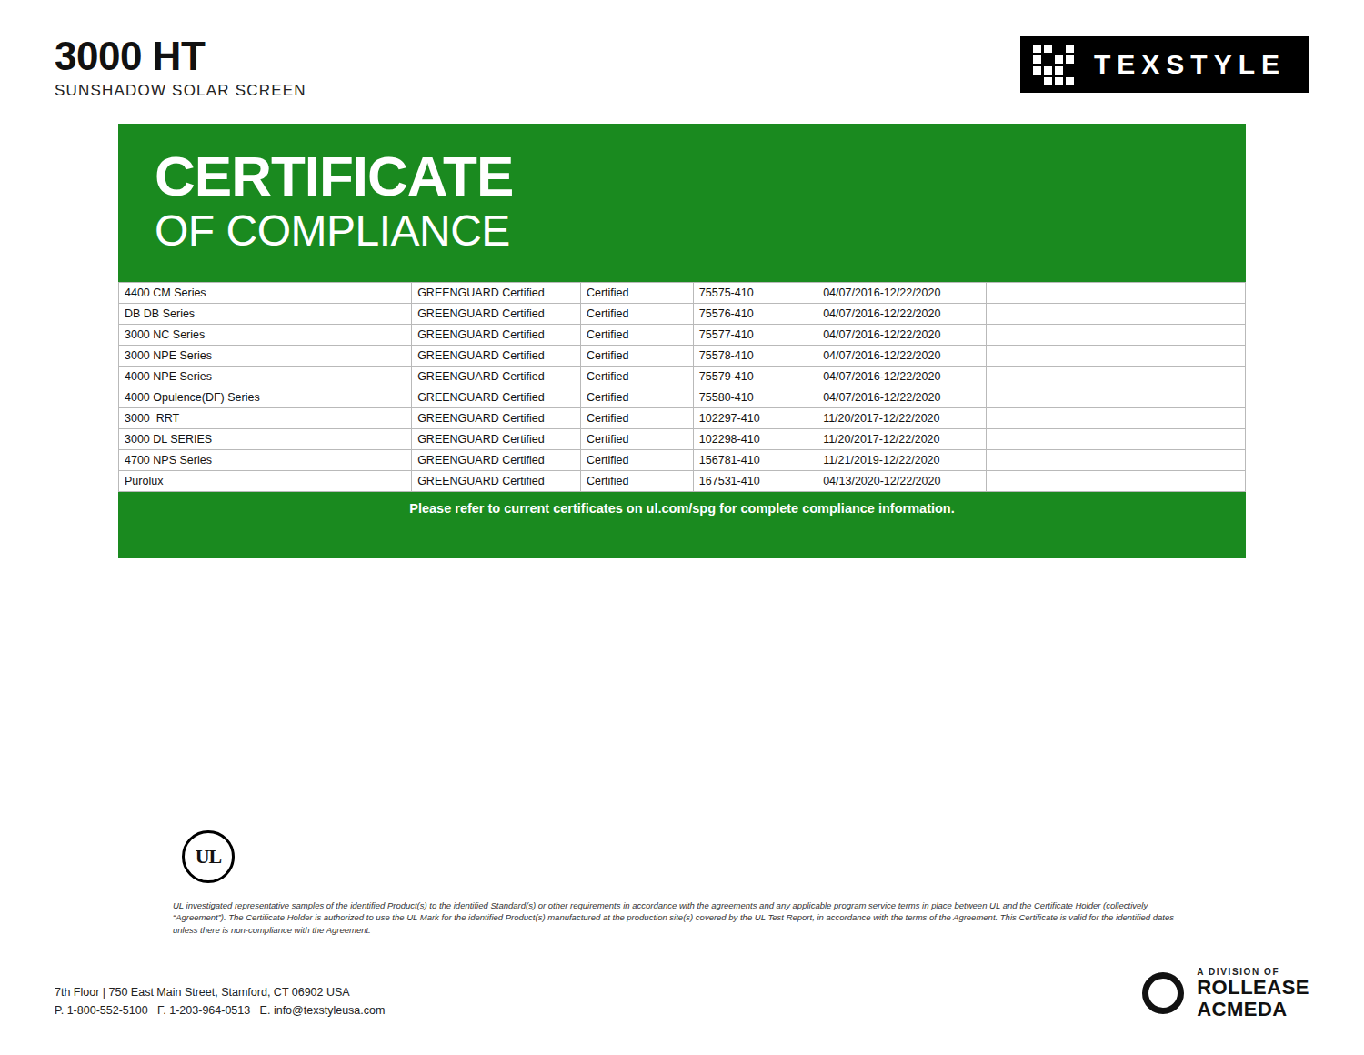3000 HT
SUNSHADOW SOLAR SCREEN
TEXSTYLE
CERTIFICATE
OF COMPLIANCE
| 4400 CM Series | GREENGUARD Certified | Certified | 75575-410 | 04/07/2016-12/22/2020 | |
| DB DB Series | GREENGUARD Certified | Certified | 75576-410 | 04/07/2016-12/22/2020 | |
| 3000 NC Series | GREENGUARD Certified | Certified | 75577-410 | 04/07/2016-12/22/2020 | |
| 3000 NPE Series | GREENGUARD Certified | Certified | 75578-410 | 04/07/2016-12/22/2020 | |
| 4000 NPE Series | GREENGUARD Certified | Certified | 75579-410 | 04/07/2016-12/22/2020 | |
| 4000 Opulence(DF) Series | GREENGUARD Certified | Certified | 75580-410 | 04/07/2016-12/22/2020 | |
| 3000 RRT | GREENGUARD Certified | Certified | 102297-410 | 11/20/2017-12/22/2020 | |
| 3000 DL SERIES | GREENGUARD Certified | Certified | 102298-410 | 11/20/2017-12/22/2020 | |
| 4700 NPS Series | GREENGUARD Certified | Certified | 156781-410 | 11/21/2019-12/22/2020 | |
| Purolux | GREENGUARD Certified | Certified | 167531-410 | 04/13/2020-12/22/2020 | |
Please refer to current certificates on ul.com/spg for complete compliance information.
UL
UL investigated representative samples of the identified Product(s) to the identified Standard(s) or other requirements in accordance with the agreements and any applicable program service terms in place between UL and the Certificate Holder (collectively “Agreement”). The Certificate Holder is authorized to use the UL Mark for the identified Product(s) manufactured at the production site(s) covered by the UL Test Report, in accordance with the terms of the Agreement. This Certificate is valid for the identified dates unless there is non-compliance with the Agreement.
7th Floor | 750 East Main Street, Stamford, CT 06902 USA
P. 1-800-552-5100 F. 1-203-964-0513 E. info@texstyleusa.com
A DIVISION OF
ROLLEASE
ACMEDA